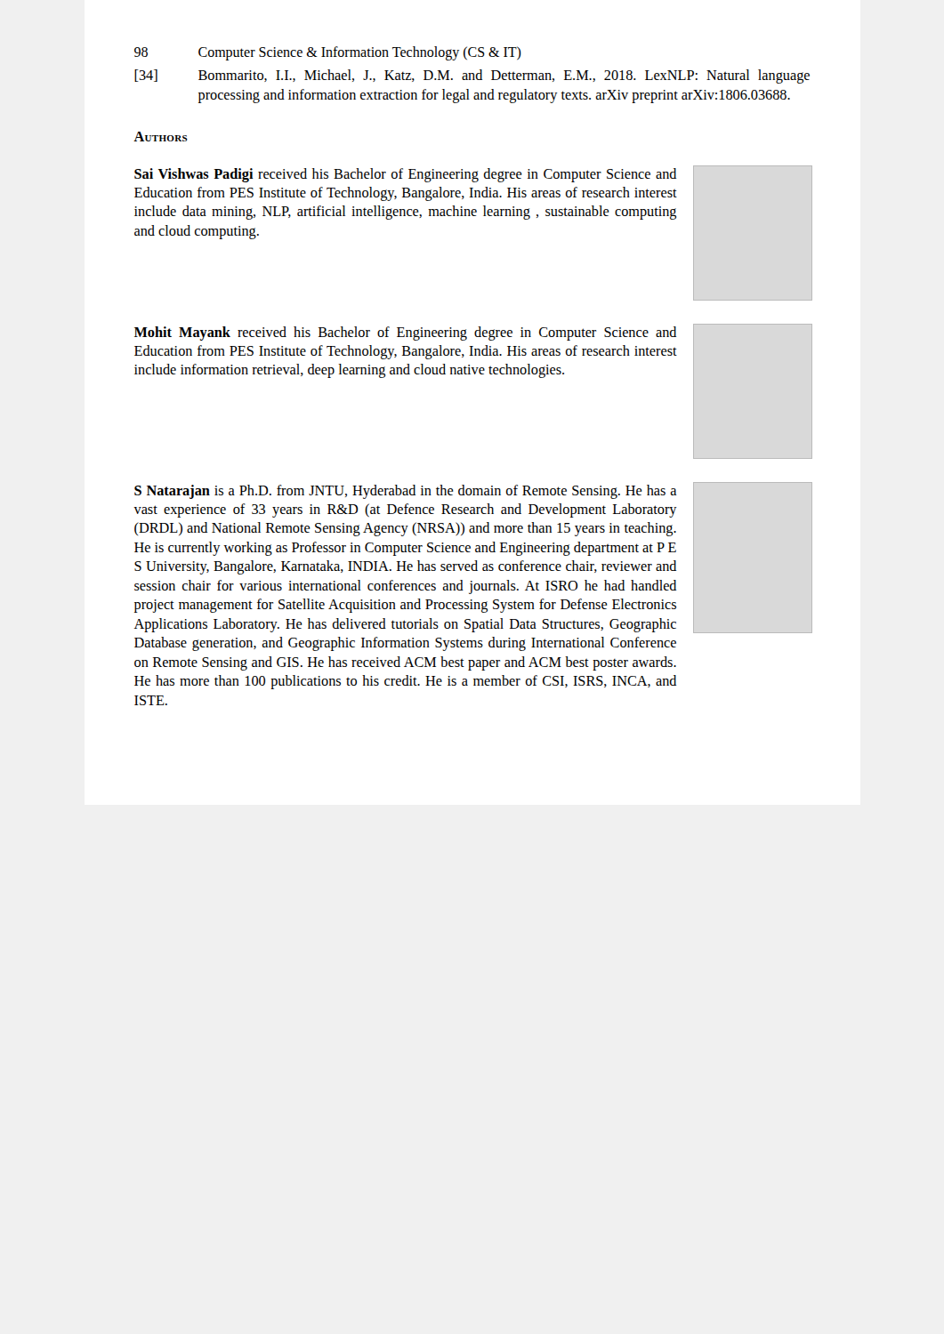98 Computer Science & Information Technology (CS & IT)
[34] Bommarito, I.I., Michael, J., Katz, D.M. and Detterman, E.M., 2018. LexNLP: Natural language processing and information extraction for legal and regulatory texts. arXiv preprint arXiv:1806.03688.
Authors
Sai Vishwas Padigi received his Bachelor of Engineering degree in Computer Science and Education from PES Institute of Technology, Bangalore, India. His areas of research interest include data mining, NLP, artificial intelligence, machine learning , sustainable computing and cloud computing.
Mohit Mayank received his Bachelor of Engineering degree in Computer Science and Education from PES Institute of Technology, Bangalore, India. His areas of research interest include information retrieval, deep learning and cloud native technologies.
S Natarajan is a Ph.D. from JNTU, Hyderabad in the domain of Remote Sensing. He has a vast experience of 33 years in R&D (at Defence Research and Development Laboratory (DRDL) and National Remote Sensing Agency (NRSA)) and more than 15 years in teaching. He is currently working as Professor in Computer Science and Engineering department at P E S University, Bangalore, Karnataka, INDIA. He has served as conference chair, reviewer and session chair for various international conferences and journals. At ISRO he had handled project management for Satellite Acquisition and Processing System for Defense Electronics Applications Laboratory. He has delivered tutorials on Spatial Data Structures, Geographic Database generation, and Geographic Information Systems during International Conference on Remote Sensing and GIS. He has received ACM best paper and ACM best poster awards. He has more than 100 publications to his credit. He is a member of CSI, ISRS, INCA, and ISTE.